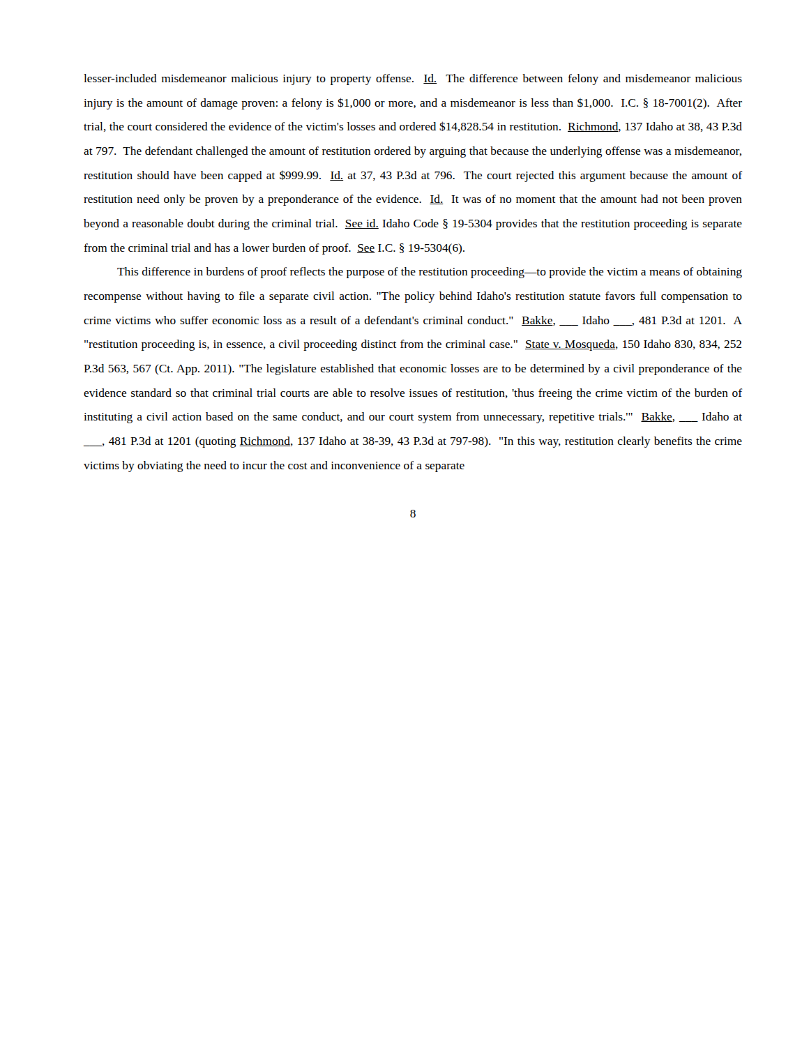lesser-included misdemeanor malicious injury to property offense. Id. The difference between felony and misdemeanor malicious injury is the amount of damage proven: a felony is $1,000 or more, and a misdemeanor is less than $1,000. I.C. § 18-7001(2). After trial, the court considered the evidence of the victim's losses and ordered $14,828.54 in restitution. Richmond, 137 Idaho at 38, 43 P.3d at 797. The defendant challenged the amount of restitution ordered by arguing that because the underlying offense was a misdemeanor, restitution should have been capped at $999.99. Id. at 37, 43 P.3d at 796. The court rejected this argument because the amount of restitution need only be proven by a preponderance of the evidence. Id. It was of no moment that the amount had not been proven beyond a reasonable doubt during the criminal trial. See id. Idaho Code § 19-5304 provides that the restitution proceeding is separate from the criminal trial and has a lower burden of proof. See I.C. § 19-5304(6).
This difference in burdens of proof reflects the purpose of the restitution proceeding—to provide the victim a means of obtaining recompense without having to file a separate civil action. "The policy behind Idaho's restitution statute favors full compensation to crime victims who suffer economic loss as a result of a defendant's criminal conduct." Bakke, ___ Idaho ___, 481 P.3d at 1201. A "restitution proceeding is, in essence, a civil proceeding distinct from the criminal case." State v. Mosqueda, 150 Idaho 830, 834, 252 P.3d 563, 567 (Ct. App. 2011). "The legislature established that economic losses are to be determined by a civil preponderance of the evidence standard so that criminal trial courts are able to resolve issues of restitution, 'thus freeing the crime victim of the burden of instituting a civil action based on the same conduct, and our court system from unnecessary, repetitive trials.'" Bakke, ___ Idaho at ___, 481 P.3d at 1201 (quoting Richmond, 137 Idaho at 38-39, 43 P.3d at 797-98). "In this way, restitution clearly benefits the crime victims by obviating the need to incur the cost and inconvenience of a separate
8